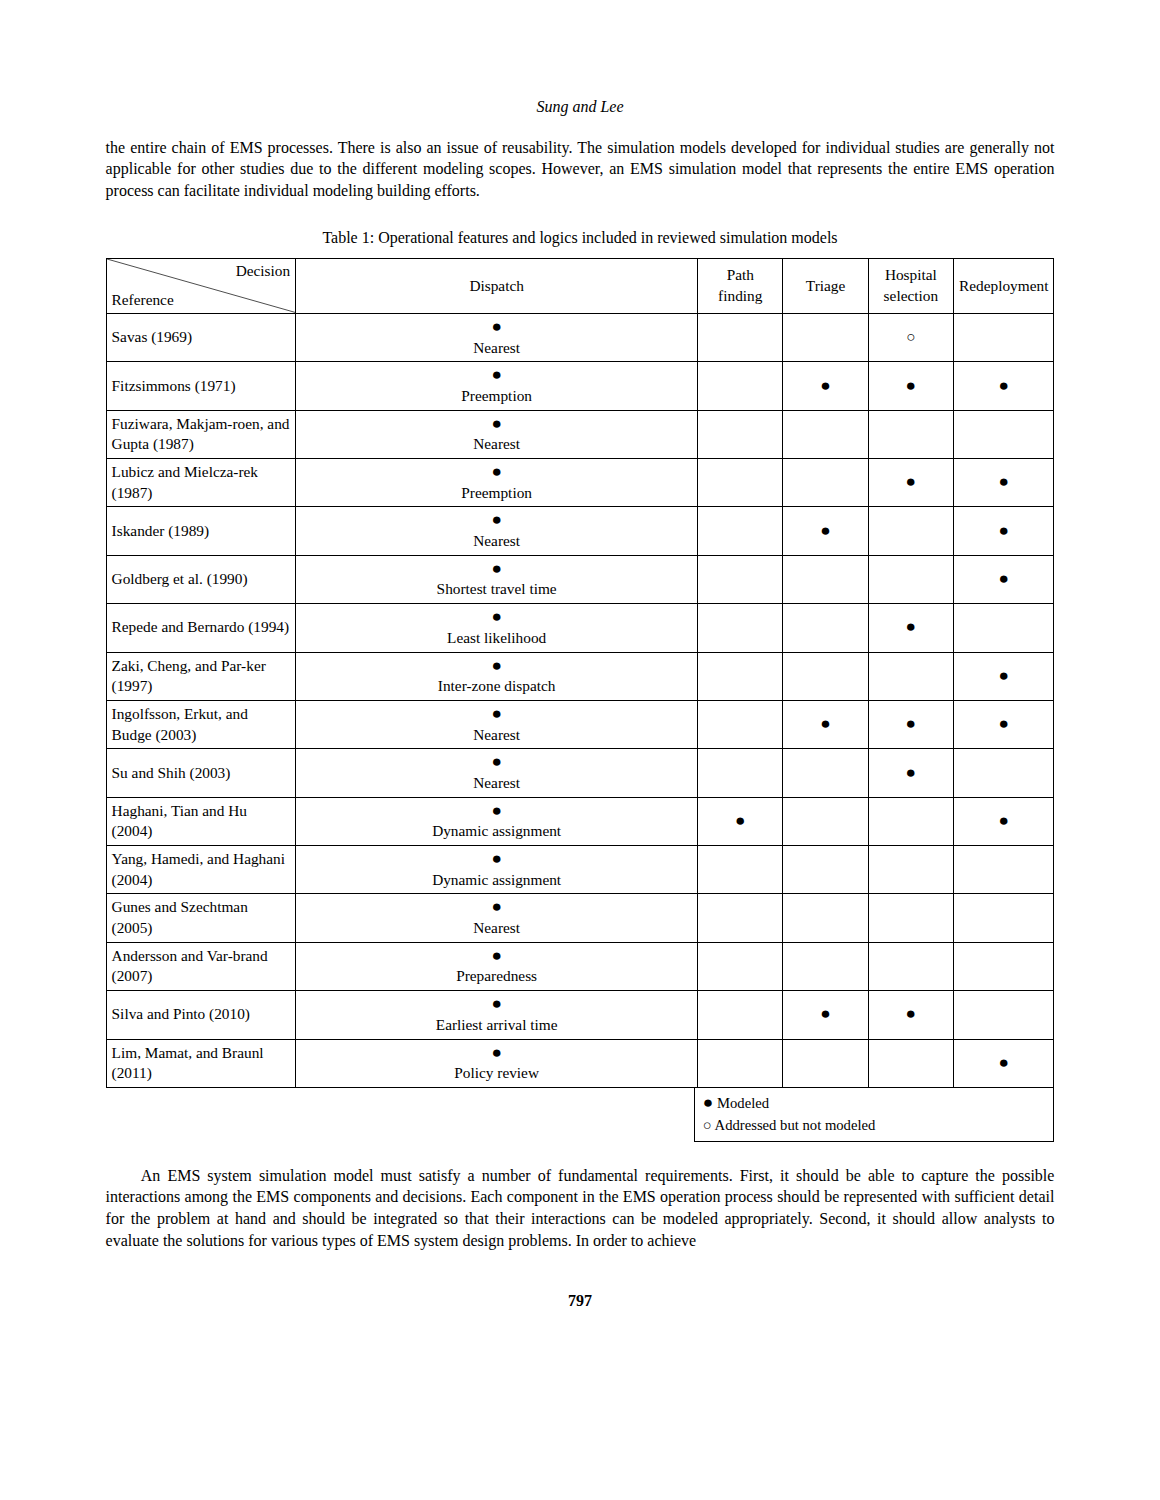Sung and Lee
the entire chain of EMS processes. There is also an issue of reusability. The simulation models developed for individual studies are generally not applicable for other studies due to the different modeling scopes. However, an EMS simulation model that represents the entire EMS operation process can facilitate individual modeling building efforts.
Table 1: Operational features and logics included in reviewed simulation models
| Decision Reference | Dispatch | Path finding | Triage | Hospital selection | Redeployment |
| --- | --- | --- | --- | --- | --- |
| Savas (1969) | ● Nearest | | | ○ | |
| Fitzsimmons (1971) | ● Preemption | | ● | ● | ● |
| Fuziwara, Makjam-roen, and Gupta (1987) | ● Nearest | | | | |
| Lubicz and Mielcza-rek (1987) | ● Preemption | | | ● | ● |
| Iskander (1989) | ● Nearest | | ● | | ● |
| Goldberg et al. (1990) | ● Shortest travel time | | | | ● |
| Repede and Bernardo (1994) | ● Least likelihood | | | ● | |
| Zaki, Cheng, and Par-ker (1997) | ● Inter-zone dispatch | | | | ● |
| Ingolfsson, Erkut, and Budge (2003) | ● Nearest | | ● | ● | ● |
| Su and Shih (2003) | ● Nearest | | | ● | |
| Haghani, Tian and Hu (2004) | ● Dynamic assignment | ● | | | ● |
| Yang, Hamedi, and Haghani (2004) | ● Dynamic assignment | | | | |
| Gunes and Szechtman (2005) | ● Nearest | | | | |
| Andersson and Var-brand (2007) | ● Preparedness | | | | |
| Silva and Pinto (2010) | ● Earliest arrival time | | ● | ● | |
| Lim, Mamat, and Braunl (2011) | ● Policy review | | | | ● |
● Modeled
○ Addressed but not modeled
An EMS system simulation model must satisfy a number of fundamental requirements. First, it should be able to capture the possible interactions among the EMS components and decisions. Each component in the EMS operation process should be represented with sufficient detail for the problem at hand and should be integrated so that their interactions can be modeled appropriately. Second, it should allow analysts to evaluate the solutions for various types of EMS system design problems. In order to achieve
797